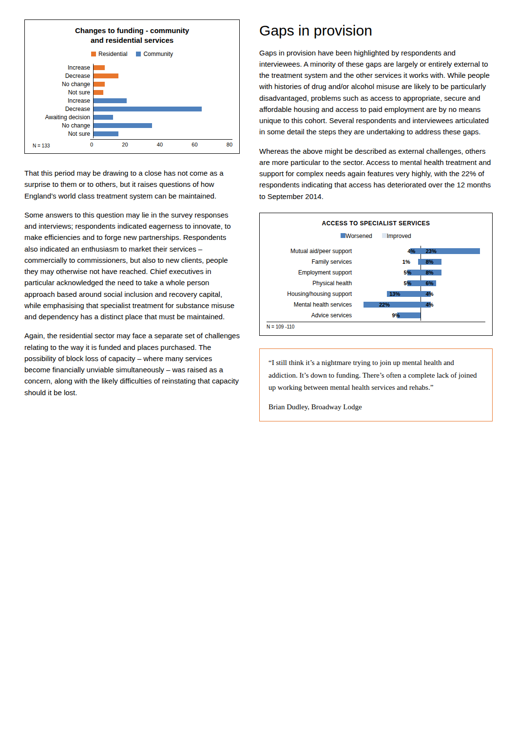Changes to funding - community
and residential services
Residential Community
Increase
Decrease
No change
Not sure
Increase
Decrease
Awaiting decision
No change
Not sure
020406080
N = 133
That this period may be drawing to a close has not come as a surprise to them or to others, but it raises questions of how England’s world class treatment system can be maintained.
Some answers to this question may lie in the survey responses and interviews; respondents indicated eagerness to innovate, to make efficiencies and to forge new partnerships. Respondents also indicated an enthusiasm to market their services – commercially to commissioners, but also to new clients, people they may otherwise not have reached. Chief executives in particular acknowledged the need to take a whole person approach based around social inclusion and recovery capital, while emphasising that specialist treatment for substance misuse and dependency has a distinct place that must be maintained.
Again, the residential sector may face a separate set of challenges relating to the way it is funded and places purchased. The possibility of block loss of capacity – where many services become financially unviable simultaneously – was raised as a concern, along with the likely difficulties of reinstating that capacity should it be lost.
Gaps in provision
Gaps in provision have been highlighted by respondents and interviewees. A minority of these gaps are largely or entirely external to the treatment system and the other services it works with. While people with histories of drug and/or alcohol misuse are likely to be particularly disadvantaged, problems such as access to appropriate, secure and affordable housing and access to paid employment are by no means unique to this cohort. Several respondents and interviewees articulated in some detail the steps they are undertaking to address these gaps.
Whereas the above might be described as external challenges, others are more particular to the sector. Access to mental health treatment and support for complex needs again features very highly, with the 22% of respondents indicating that access has deteriorated over the 12 months to September 2014.
Access to specialist services
Worsened Improved
Mutual aid/peer support
4% 23%
Family services
1% 8%
Employment support
5% 8%
Physical health
5% 6%
Housing/housing support
13% 4%
Mental health services
22% 4%
Advice services
9%
N = 109 -110
“I still think it’s a nightmare trying to join up mental health and addiction. It’s down to funding. There’s often a complete lack of joined up working between mental health services and rehabs.”
Brian Dudley, Broadway Lodge